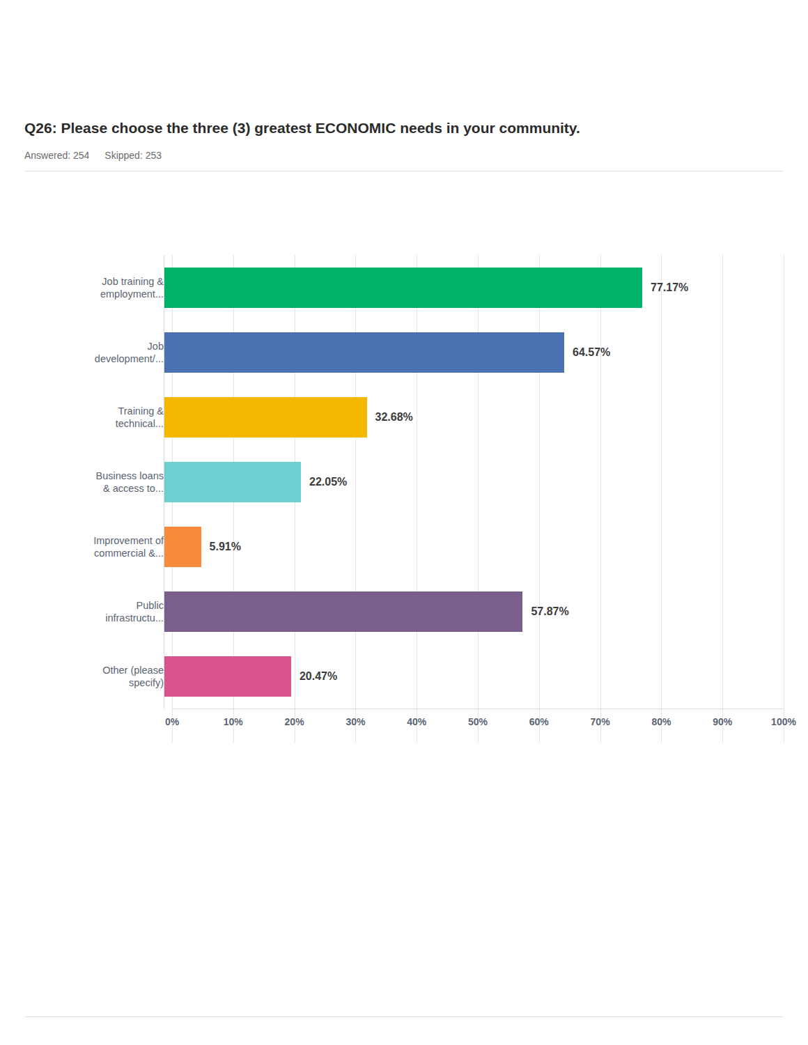Q26: Please choose the three (3) greatest ECONOMIC needs in your community.
Answered: 254 Skipped: 253
| Job training & employment... | 77.17% |
| Job development/... | 64.57% |
| Training & technical... | 32.68% |
| Business loans & access to... | 22.05% |
| Improvement of commercial &... | 5.91% |
| Public infrastructu... | 57.87% |
| Other (please specify) | 20.47% |
0% 10% 20% 30% 40% 50% 60% 70% 80% 90% 100%